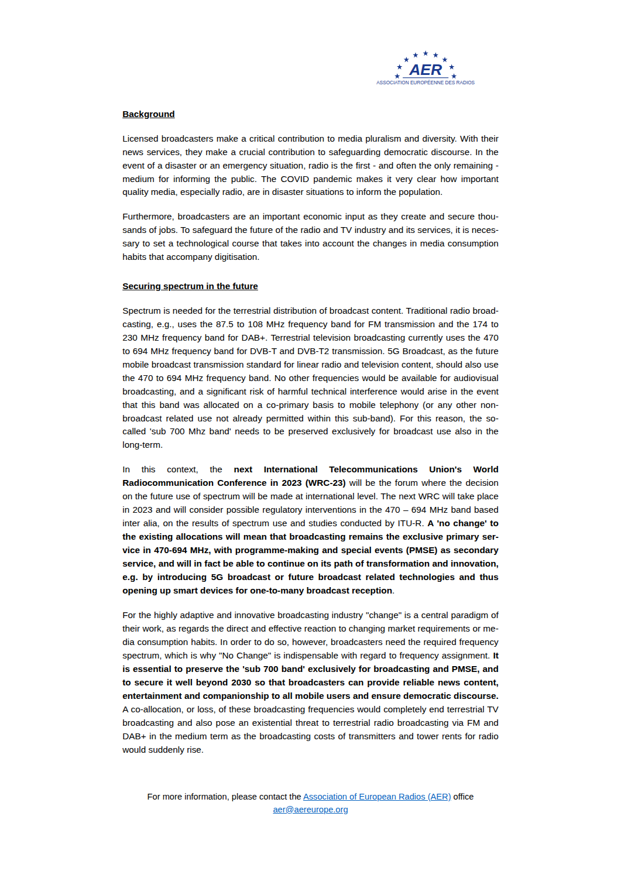AER ASSOCIATION EUROPÉENNE DES RADIOS
Background
Licensed broadcasters make a critical contribution to media pluralism and diversity. With their news services, they make a crucial contribution to safeguarding democratic discourse. In the event of a disaster or an emergency situation, radio is the first - and often the only remaining - medium for informing the public. The COVID pandemic makes it very clear how important quality media, especially radio, are in disaster situations to inform the population.
Furthermore, broadcasters are an important economic input as they create and secure thousands of jobs. To safeguard the future of the radio and TV industry and its services, it is necessary to set a technological course that takes into account the changes in media consumption habits that accompany digitisation.
Securing spectrum in the future
Spectrum is needed for the terrestrial distribution of broadcast content. Traditional radio broadcasting, e.g., uses the 87.5 to 108 MHz frequency band for FM transmission and the 174 to 230 MHz frequency band for DAB+. Terrestrial television broadcasting currently uses the 470 to 694 MHz frequency band for DVB-T and DVB-T2 transmission. 5G Broadcast, as the future mobile broadcast transmission standard for linear radio and television content, should also use the 470 to 694 MHz frequency band. No other frequencies would be available for audiovisual broadcasting, and a significant risk of harmful technical interference would arise in the event that this band was allocated on a co-primary basis to mobile telephony (or any other non-broadcast related use not already permitted within this sub-band). For this reason, the so- called 'sub 700 Mhz band' needs to be preserved exclusively for broadcast use also in the long-term.
In this context, the next International Telecommunications Union's World Radiocommunication Conference in 2023 (WRC-23) will be the forum where the decision on the future use of spectrum will be made at international level. The next WRC will take place in 2023 and will consider possible regulatory interventions in the 470 – 694 MHz band based inter alia, on the results of spectrum use and studies conducted by ITU-R. A 'no change' to the existing allocations will mean that broadcasting remains the exclusive primary service in 470-694 MHz, with programme-making and special events (PMSE) as secondary service, and will in fact be able to continue on its path of transformation and innovation, e.g. by introducing 5G broadcast or future broadcast related technologies and thus opening up smart devices for one-to-many broadcast reception.
For the highly adaptive and innovative broadcasting industry "change" is a central paradigm of their work, as regards the direct and effective reaction to changing market requirements or media consumption habits. In order to do so, however, broadcasters need the required frequency spectrum, which is why "No Change" is indispensable with regard to frequency assignment. It is essential to preserve the 'sub 700 band' exclusively for broadcasting and PMSE, and to secure it well beyond 2030 so that broadcasters can provide reliable news content, entertainment and companionship to all mobile users and ensure democratic discourse. A co-allocation, or loss, of these broadcasting frequencies would completely end terrestrial TV broadcasting and also pose an existential threat to terrestrial radio broadcasting via FM and DAB+ in the medium term as the broadcasting costs of transmitters and tower rents for radio would suddenly rise.
For more information, please contact the Association of European Radios (AER) office
aer@aereurope.org